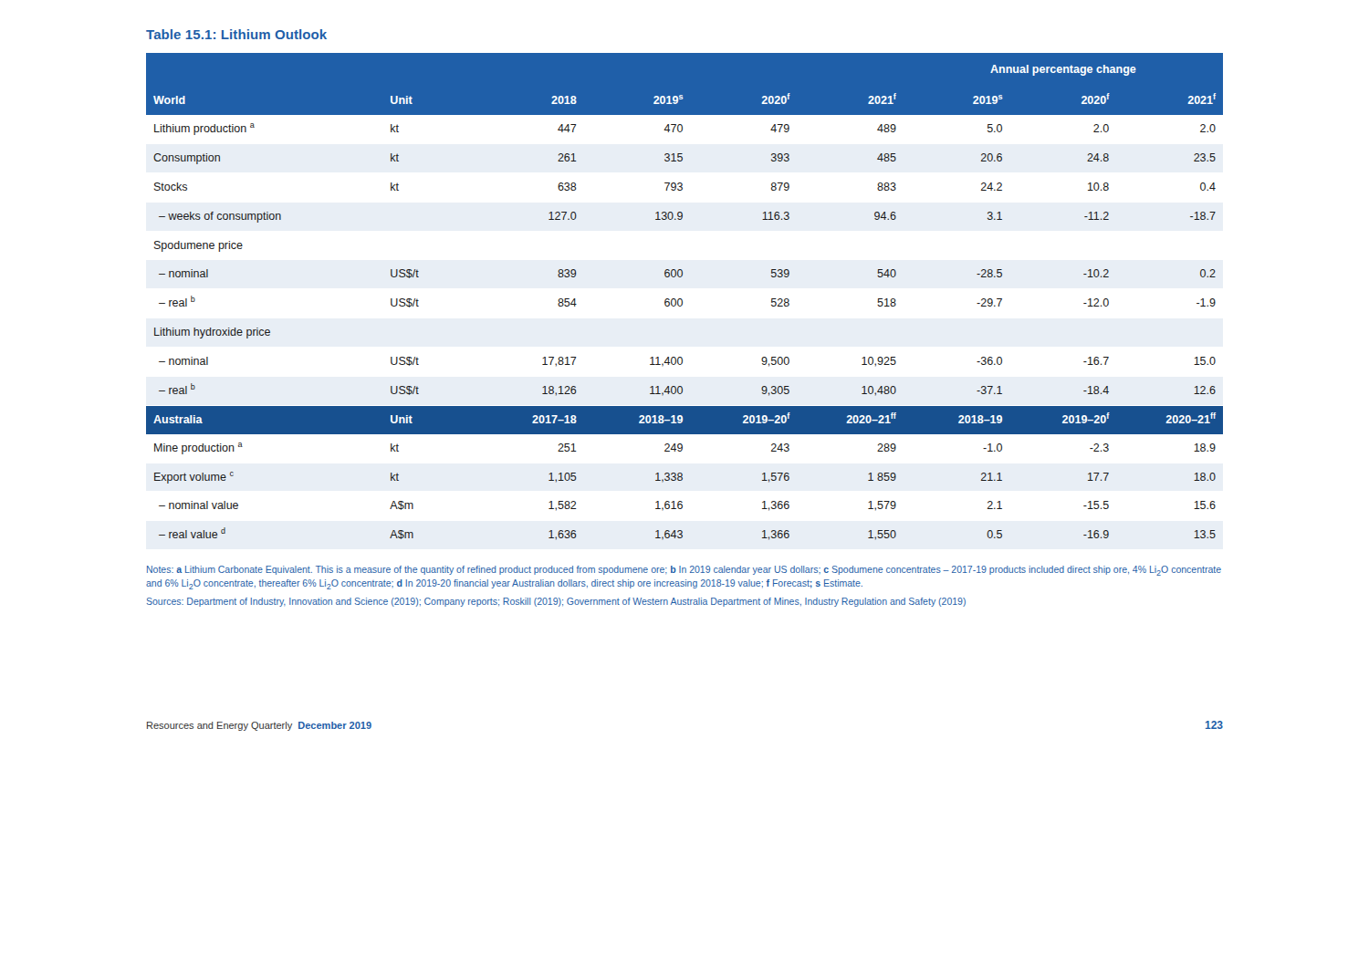Table 15.1: Lithium Outlook
| | Annual percentage change |
| --- | --- |
| World | Unit | 2018 | 2019 s | 2020 f | 2021 f | 2019 s | 2020 f | 2021 f |
| Lithium production a | kt | 447 | 470 | 479 | 489 | 5.0 | 2.0 | 2.0 |
| Consumption | kt | 261 | 315 | 393 | 485 | 20.6 | 24.8 | 23.5 |
| Stocks | kt | 638 | 793 | 879 | 883 | 24.2 | 10.8 | 0.4 |
| – weeks of consumption | | 127.0 | 130.9 | 116.3 | 94.6 | 3.1 | -11.2 | -18.7 |
| Spodumene price | | | | | | | | |
| – nominal | US$/t | 839 | 600 | 539 | 540 | -28.5 | -10.2 | 0.2 |
| – real b | US$/t | 854 | 600 | 528 | 518 | -29.7 | -12.0 | -1.9 |
| Lithium hydroxide price | | | | | | | | |
| – nominal | US$/t | 17,817 | 11,400 | 9,500 | 10,925 | -36.0 | -16.7 | 15.0 |
| – real b | US$/t | 18,126 | 11,400 | 9,305 | 10,480 | -37.1 | -18.4 | 12.6 |
| Australia | Unit | 2017–18 | 2018–19 | 2019–20 f | 2020–21 ff | 2018–19 | 2019–20 f | 2020–21 ff |
| Mine production a | kt | 251 | 249 | 243 | 289 | -1.0 | -2.3 | 18.9 |
| Export volume c | kt | 1,105 | 1,338 | 1,576 | 1 859 | 21.1 | 17.7 | 18.0 |
| – nominal value | A$m | 1,582 | 1,616 | 1,366 | 1,579 | 2.1 | -15.5 | 15.6 |
| – real value d | A$m | 1,636 | 1,643 | 1,366 | 1,550 | 0.5 | -16.9 | 13.5 |
Notes: a Lithium Carbonate Equivalent. This is a measure of the quantity of refined product produced from spodumene ore; b In 2019 calendar year US dollars; c Spodumene concentrates – 2017-19 products included direct ship ore, 4% Li2O concentrate and 6% Li2O concentrate, thereafter 6% Li2O concentrate; d In 2019-20 financial year Australian dollars, direct ship ore increasing 2018-19 value; f Forecast; s Estimate.
Sources: Department of Industry, Innovation and Science (2019); Company reports; Roskill (2019); Government of Western Australia Department of Mines, Industry Regulation and Safety (2019)
Resources and Energy Quarterly December 2019
123